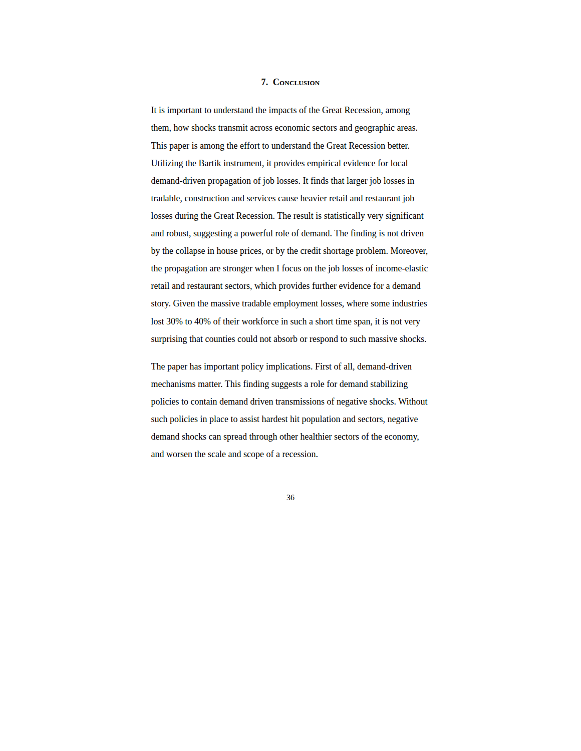7. Conclusion
It is important to understand the impacts of the Great Recession, among them, how shocks transmit across economic sectors and geographic areas. This paper is among the effort to understand the Great Recession better. Utilizing the Bartik instrument, it provides empirical evidence for local demand-driven propagation of job losses. It finds that larger job losses in tradable, construction and services cause heavier retail and restaurant job losses during the Great Recession. The result is statistically very significant and robust, suggesting a powerful role of demand. The finding is not driven by the collapse in house prices, or by the credit shortage problem. Moreover, the propagation are stronger when I focus on the job losses of income-elastic retail and restaurant sectors, which provides further evidence for a demand story. Given the massive tradable employment losses, where some industries lost 30% to 40% of their workforce in such a short time span, it is not very surprising that counties could not absorb or respond to such massive shocks.
The paper has important policy implications. First of all, demand-driven mechanisms matter. This finding suggests a role for demand stabilizing policies to contain demand driven transmissions of negative shocks. Without such policies in place to assist hardest hit population and sectors, negative demand shocks can spread through other healthier sectors of the economy, and worsen the scale and scope of a recession.
36